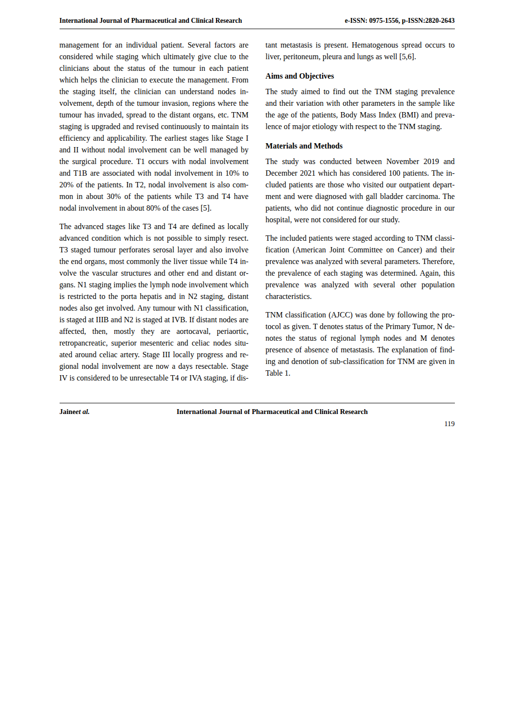International Journal of Pharmaceutical and Clinical Research e-ISSN: 0975-1556, p-ISSN:2820-2643
management for an individual patient. Several factors are considered while staging which ultimately give clue to the clinicians about the status of the tumour in each patient which helps the clinician to execute the management. From the staging itself, the clinician can understand nodes involvement, depth of the tumour invasion, regions where the tumour has invaded, spread to the distant organs, etc. TNM staging is upgraded and revised continuously to maintain its efficiency and applicability. The earliest stages like Stage I and II without nodal involvement can be well managed by the surgical procedure. T1 occurs with nodal involvement and T1B are associated with nodal involvement in 10% to 20% of the patients. In T2, nodal involvement is also common in about 30% of the patients while T3 and T4 have nodal involvement in about 80% of the cases [5].
The advanced stages like T3 and T4 are defined as locally advanced condition which is not possible to simply resect. T3 staged tumour perforates serosal layer and also involve the end organs, most commonly the liver tissue while T4 involve the vascular structures and other end and distant organs. N1 staging implies the lymph node involvement which is restricted to the porta hepatis and in N2 staging, distant nodes also get involved. Any tumour with N1 classification, is staged at IIIB and N2 is staged at IVB. If distant nodes are affected, then, mostly they are aortocaval, periaortic, retropancreatic, superior mesenteric and celiac nodes situated around celiac artery. Stage III locally progress and regional nodal involvement are now a days resectable. Stage IV is considered to be unresectable T4 or IVA staging, if distant metastasis is present. Hematogenous spread occurs to liver, peritoneum, pleura and lungs as well [5,6].
Aims and Objectives
The study aimed to find out the TNM staging prevalence and their variation with other parameters in the sample like the age of the patients, Body Mass Index (BMI) and prevalence of major etiology with respect to the TNM staging.
Materials and Methods
The study was conducted between November 2019 and December 2021 which has considered 100 patients. The included patients are those who visited our outpatient department and were diagnosed with gall bladder carcinoma. The patients, who did not continue diagnostic procedure in our hospital, were not considered for our study.
The included patients were staged according to TNM classification (American Joint Committee on Cancer) and their prevalence was analyzed with several parameters. Therefore, the prevalence of each staging was determined. Again, this prevalence was analyzed with several other population characteristics.
TNM classification (AJCC) was done by following the protocol as given. T denotes status of the Primary Tumor, N denotes the status of regional lymph nodes and M denotes presence of absence of metastasis. The explanation of finding and denotion of sub-classification for TNM are given in Table 1.
Jaineet al. International Journal of Pharmaceutical and Clinical Research
119